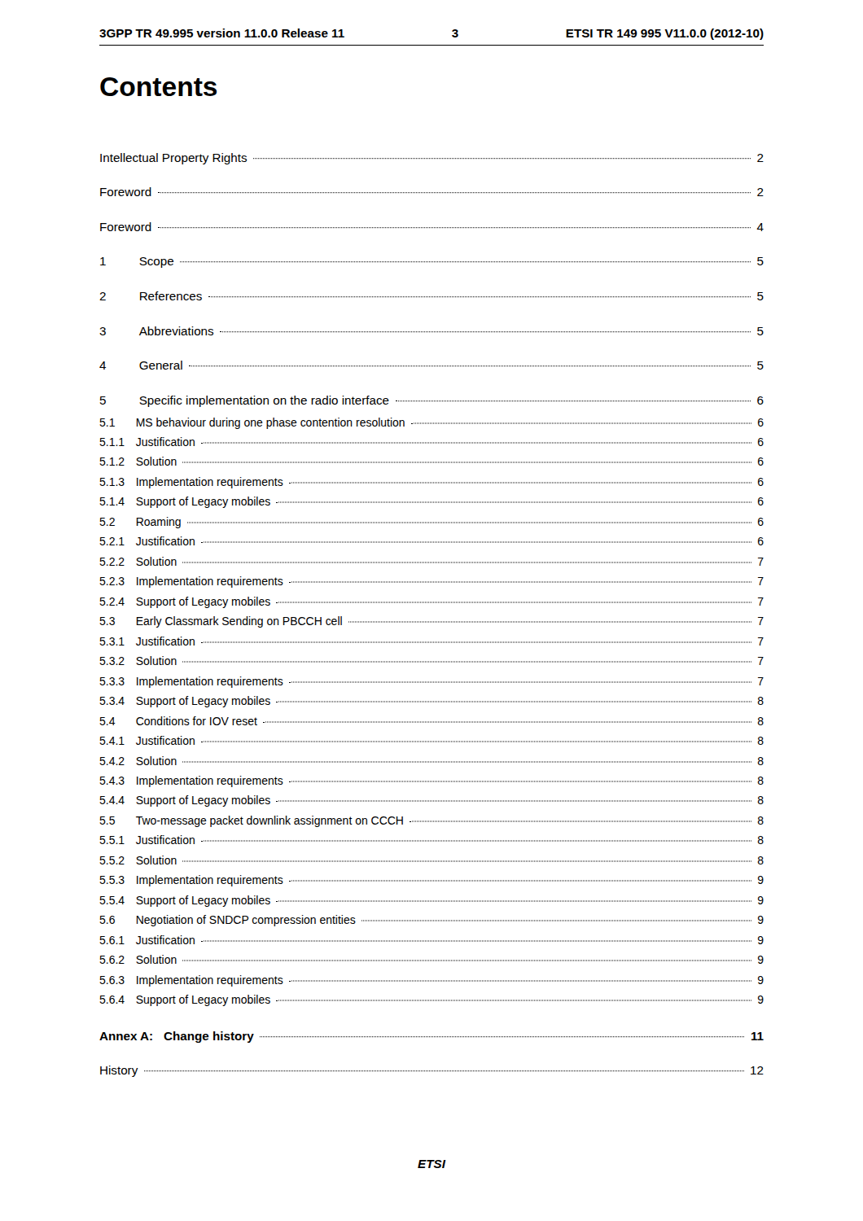3GPP TR 49.995 version 11.0.0 Release 11
3
ETSI TR 149 995 V11.0.0 (2012-10)
Contents
Intellectual Property Rights 2
Foreword 2
Foreword 4
1 Scope 5
2 References 5
3 Abbreviations 5
4 General 5
5 Specific implementation on the radio interface 6
5.1 MS behaviour during one phase contention resolution 6
5.1.1 Justification 6
5.1.2 Solution 6
5.1.3 Implementation requirements 6
5.1.4 Support of Legacy mobiles 6
5.2 Roaming 6
5.2.1 Justification 6
5.2.2 Solution 7
5.2.3 Implementation requirements 7
5.2.4 Support of Legacy mobiles 7
5.3 Early Classmark Sending on PBCCH cell 7
5.3.1 Justification 7
5.3.2 Solution 7
5.3.3 Implementation requirements 7
5.3.4 Support of Legacy mobiles 8
5.4 Conditions for IOV reset 8
5.4.1 Justification 8
5.4.2 Solution 8
5.4.3 Implementation requirements 8
5.4.4 Support of Legacy mobiles 8
5.5 Two-message packet downlink assignment on CCCH 8
5.5.1 Justification 8
5.5.2 Solution 8
5.5.3 Implementation requirements 9
5.5.4 Support of Legacy mobiles 9
5.6 Negotiation of SNDCP compression entities 9
5.6.1 Justification 9
5.6.2 Solution 9
5.6.3 Implementation requirements 9
5.6.4 Support of Legacy mobiles 9
Annex A: Change history 11
History 12
ETSI